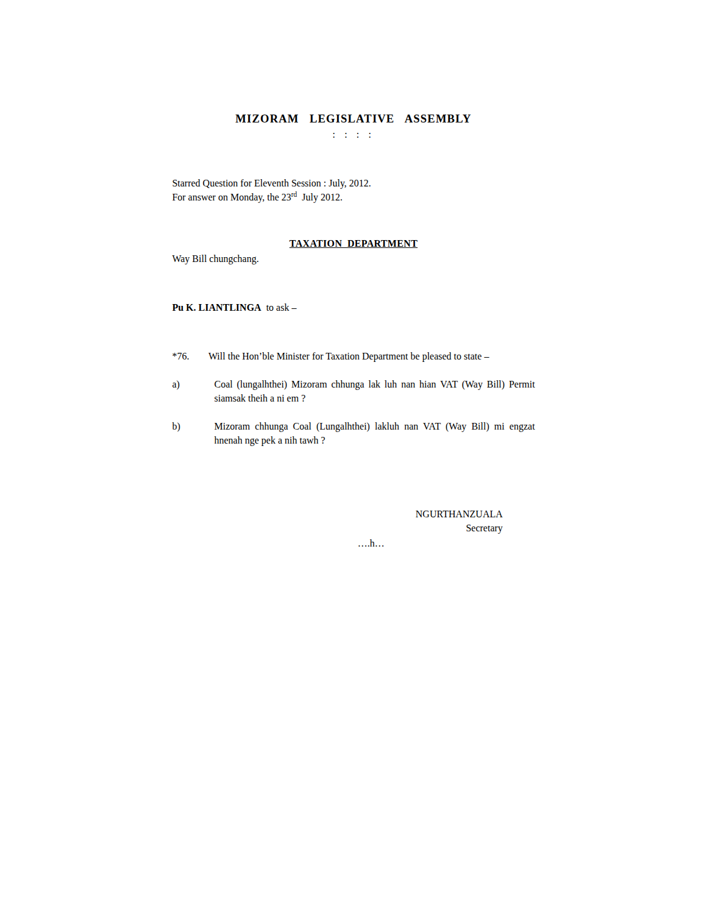MIZORAM LEGISLATIVE ASSEMBLY
: : : :
Starred Question for Eleventh Session : July, 2012.
For answer on Monday, the 23rd July 2012.
TAXATION DEPARTMENT
Way Bill chungchang.
Pu K. LIANTLINGA to ask –
| *76. | Will the Hon’ble Minister for Taxation Department be pleased to state – |
| a) | Coal (lungalhthei) Mizoram chhunga lak luh nan hian VAT (Way Bill) Permit siamsak theih a ni em ? |
| b) | Mizoram chhunga Coal (Lungalhthei) lakluh nan VAT (Way Bill) mi engzat hnenah nge pek a nih tawh ? |
NGURTHANZUALA
Secretary
….h…